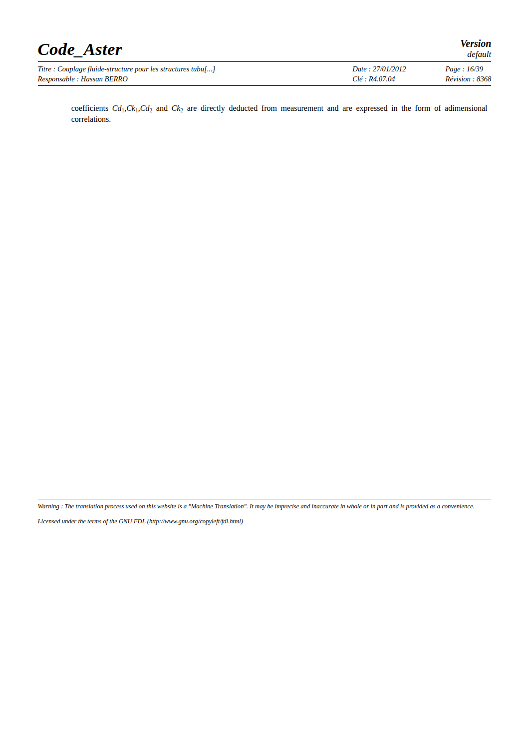Code_Aster
Version
default
Titre : Couplage fluide-structure pour les structures tubu[...]
Responsable : Hassan BERRO
Date : 27/01/2012 Page : 16/39
Clé : R4.07.04 Révision : 8368
coefficients Cd1,Ck1,Cd2 and Ck2 are directly deducted from measurement and are expressed in the form of adimensional correlations.
Warning : The translation process used on this website is a "Machine Translation". It may be imprecise and inaccurate in whole or in part and is provided as a convenience.
Licensed under the terms of the GNU FDL (http://www.gnu.org/copyleft/fdl.html)